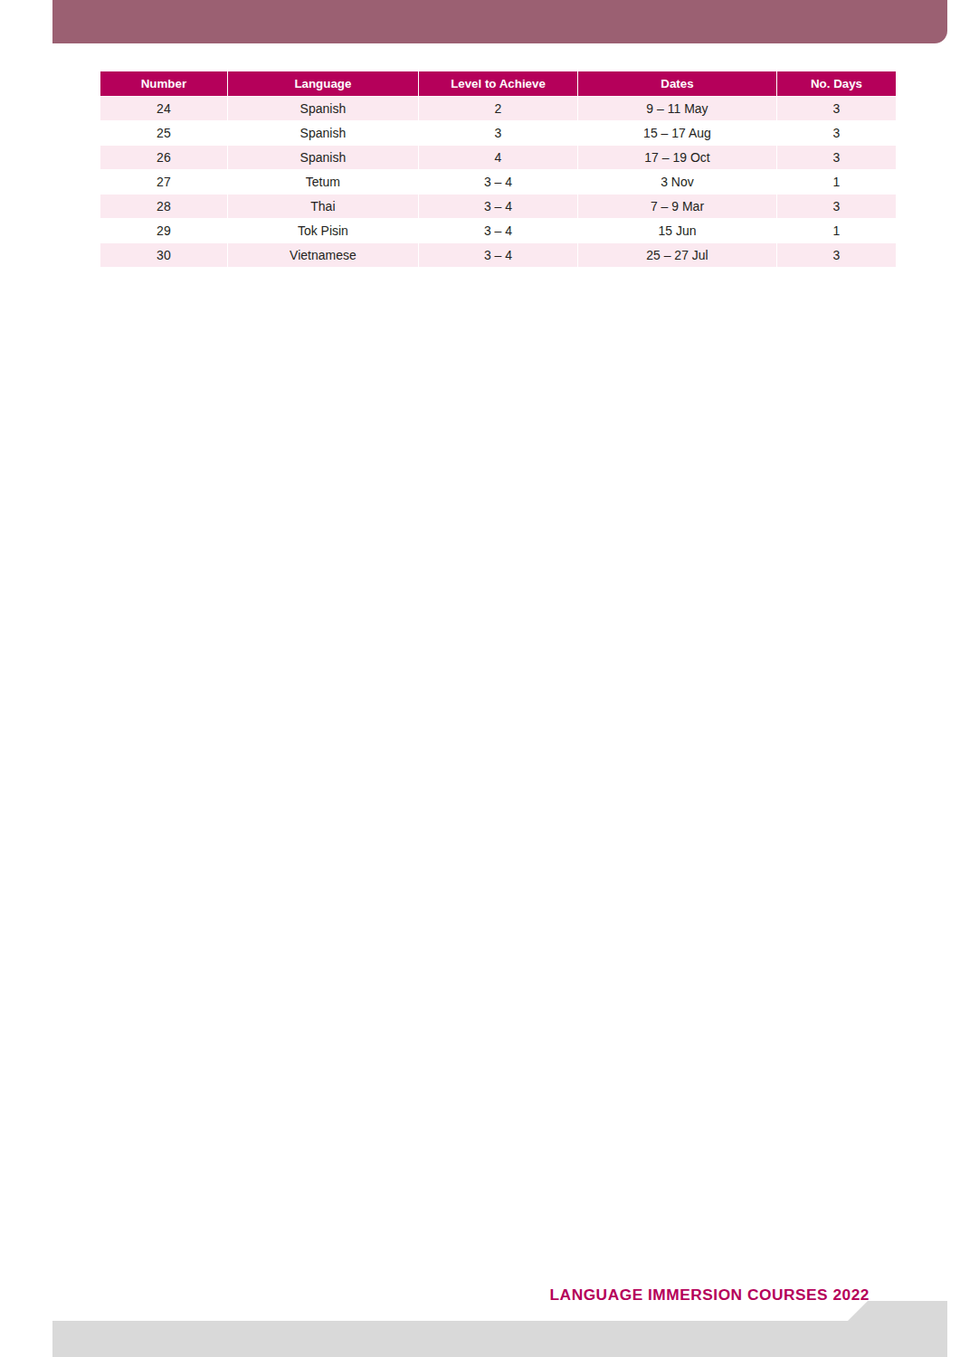| Number | Language | Level to Achieve | Dates | No. Days |
| --- | --- | --- | --- | --- |
| 24 | Spanish | 2 | 9 – 11 May | 3 |
| 25 | Spanish | 3 | 15 – 17 Aug | 3 |
| 26 | Spanish | 4 | 17 – 19 Oct | 3 |
| 27 | Tetum | 3 – 4 | 3 Nov | 1 |
| 28 | Thai | 3 – 4 | 7 – 9 Mar | 3 |
| 29 | Tok Pisin | 3 – 4 | 15 Jun | 1 |
| 30 | Vietnamese | 3 – 4 | 25 – 27 Jul | 3 |
LANGUAGE IMMERSION COURSES 2022